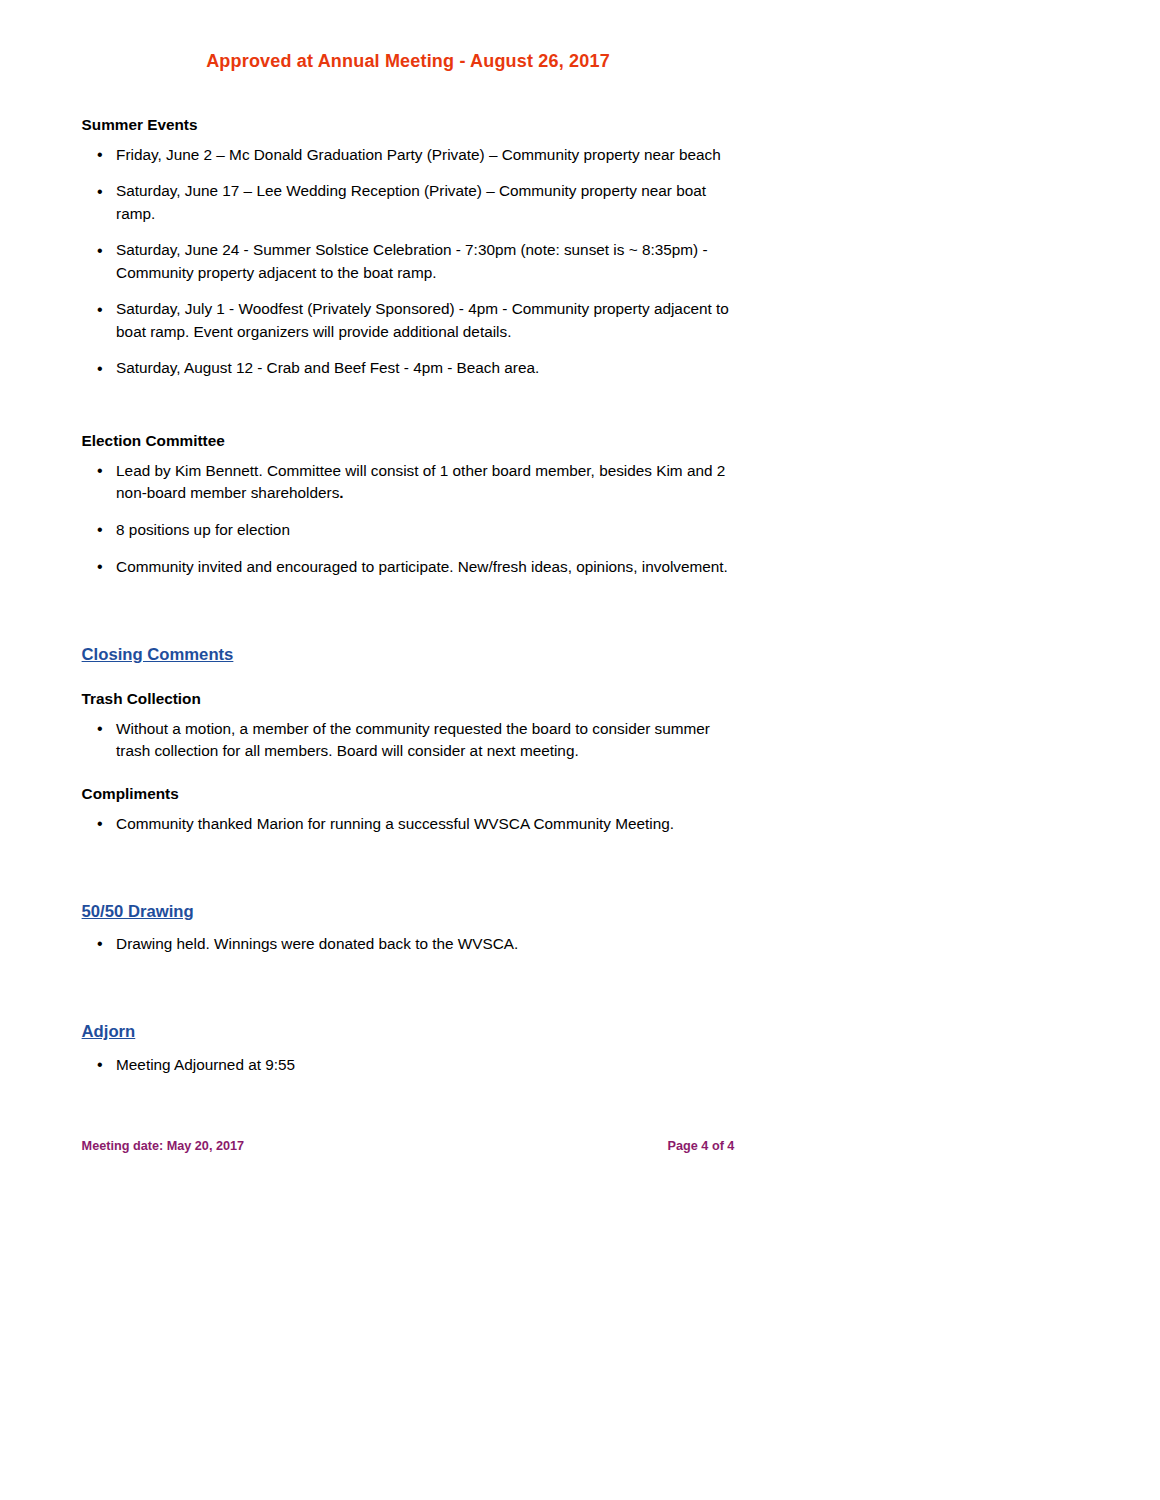Approved at Annual Meeting - August 26, 2017
Summer Events
Friday, June 2 – Mc Donald Graduation Party (Private) – Community property near beach
Saturday, June 17 – Lee Wedding Reception (Private) – Community property near boat ramp.
Saturday, June 24 - Summer Solstice Celebration - 7:30pm (note: sunset is ~ 8:35pm) - Community property adjacent to the boat ramp.
Saturday, July 1 - Woodfest (Privately Sponsored) - 4pm - Community property adjacent to boat ramp. Event organizers will provide additional details.
Saturday, August 12 - Crab and Beef Fest - 4pm - Beach area.
Election Committee
Lead by Kim Bennett. Committee will consist of 1 other board member, besides Kim and 2 non-board member shareholders.
8 positions up for election
Community invited and encouraged to participate. New/fresh ideas, opinions, involvement.
Closing Comments
Trash Collection
Without a motion, a member of the community requested the board to consider summer trash collection for all members. Board will consider at next meeting.
Compliments
Community thanked Marion for running a successful WVSCA Community Meeting.
50/50 Drawing
Drawing held. Winnings were donated back to the WVSCA.
Adjorn
Meeting Adjourned at 9:55
Meeting date: May 20, 2017 Page 4 of 4